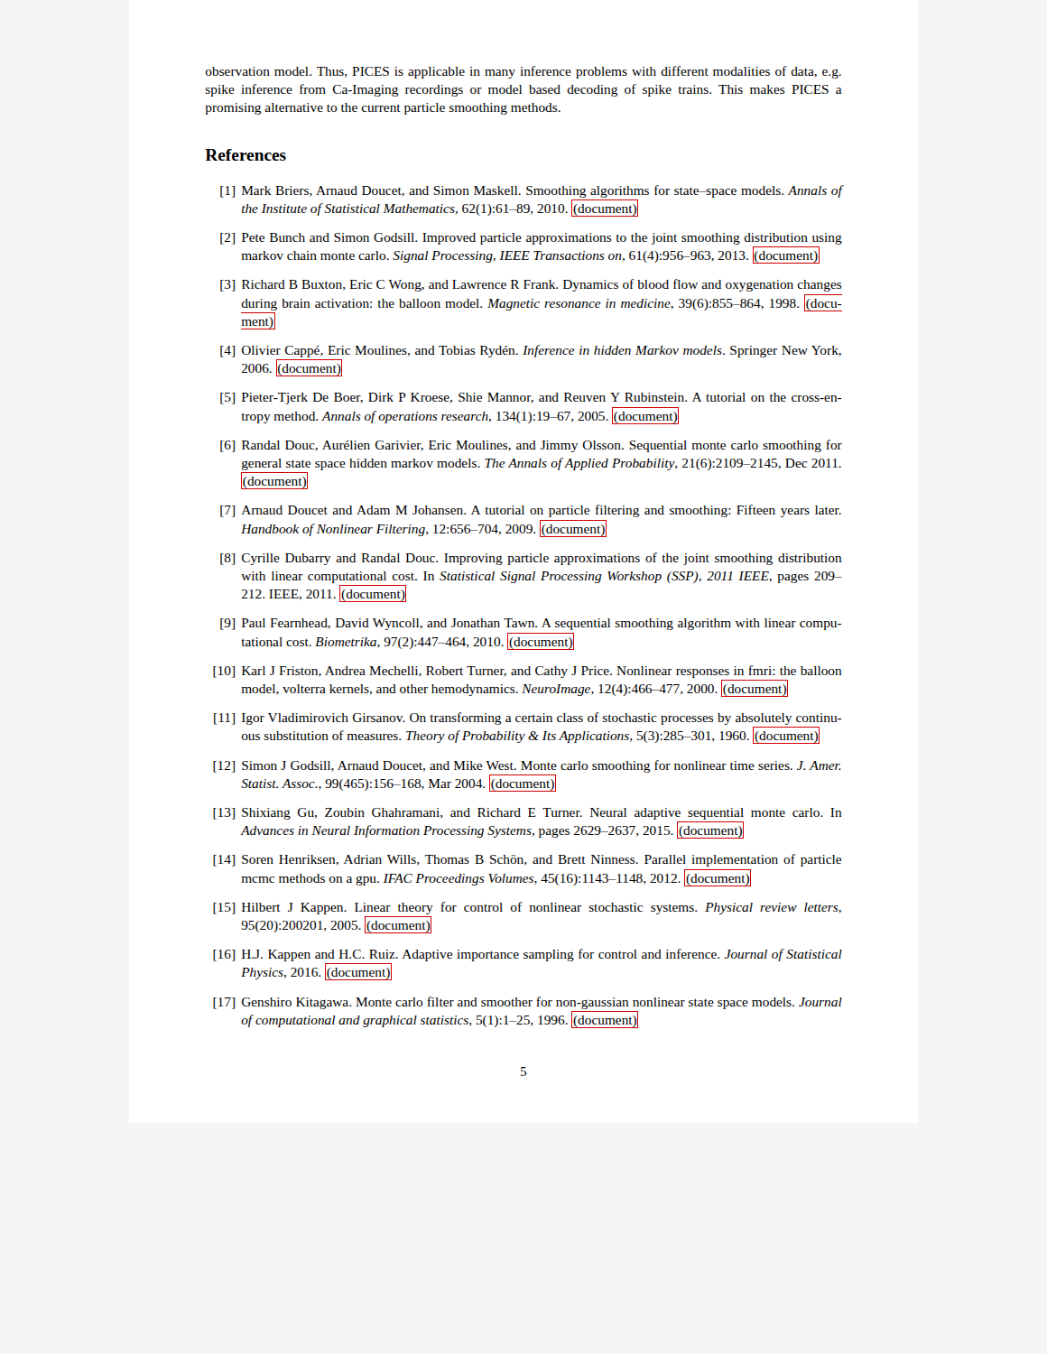observation model. Thus, PICES is applicable in many inference problems with different modalities of data, e.g. spike inference from Ca-Imaging recordings or model based decoding of spike trains. This makes PICES a promising alternative to the current particle smoothing methods.
References
Mark Briers, Arnaud Doucet, and Simon Maskell. Smoothing algorithms for state–space models. Annals of the Institute of Statistical Mathematics, 62(1):61–89, 2010. (document)
Pete Bunch and Simon Godsill. Improved particle approximations to the joint smoothing distribution using markov chain monte carlo. Signal Processing, IEEE Transactions on, 61(4):956–963, 2013. (document)
Richard B Buxton, Eric C Wong, and Lawrence R Frank. Dynamics of blood flow and oxygenation changes during brain activation: the balloon model. Magnetic resonance in medicine, 39(6):855–864, 1998. (document)
Olivier Cappé, Eric Moulines, and Tobias Rydén. Inference in hidden Markov models. Springer New York, 2006. (document)
Pieter-Tjerk De Boer, Dirk P Kroese, Shie Mannor, and Reuven Y Rubinstein. A tutorial on the cross-entropy method. Annals of operations research, 134(1):19–67, 2005. (document)
Randal Douc, Aurélien Garivier, Eric Moulines, and Jimmy Olsson. Sequential monte carlo smoothing for general state space hidden markov models. The Annals of Applied Probability, 21(6):2109–2145, Dec 2011. (document)
Arnaud Doucet and Adam M Johansen. A tutorial on particle filtering and smoothing: Fifteen years later. Handbook of Nonlinear Filtering, 12:656–704, 2009. (document)
Cyrille Dubarry and Randal Douc. Improving particle approximations of the joint smoothing distribution with linear computational cost. In Statistical Signal Processing Workshop (SSP), 2011 IEEE, pages 209–212. IEEE, 2011. (document)
Paul Fearnhead, David Wyncoll, and Jonathan Tawn. A sequential smoothing algorithm with linear computational cost. Biometrika, 97(2):447–464, 2010. (document)
Karl J Friston, Andrea Mechelli, Robert Turner, and Cathy J Price. Nonlinear responses in fmri: the balloon model, volterra kernels, and other hemodynamics. NeuroImage, 12(4):466–477, 2000. (document)
Igor Vladimirovich Girsanov. On transforming a certain class of stochastic processes by absolutely continuous substitution of measures. Theory of Probability & Its Applications, 5(3):285–301, 1960. (document)
Simon J Godsill, Arnaud Doucet, and Mike West. Monte carlo smoothing for nonlinear time series. J. Amer. Statist. Assoc., 99(465):156–168, Mar 2004. (document)
Shixiang Gu, Zoubin Ghahramani, and Richard E Turner. Neural adaptive sequential monte carlo. In Advances in Neural Information Processing Systems, pages 2629–2637, 2015. (document)
Soren Henriksen, Adrian Wills, Thomas B Schön, and Brett Ninness. Parallel implementation of particle mcmc methods on a gpu. IFAC Proceedings Volumes, 45(16):1143–1148, 2012. (document)
Hilbert J Kappen. Linear theory for control of nonlinear stochastic systems. Physical review letters, 95(20):200201, 2005. (document)
H.J. Kappen and H.C. Ruiz. Adaptive importance sampling for control and inference. Journal of Statistical Physics, 2016. (document)
Genshiro Kitagawa. Monte carlo filter and smoother for non-gaussian nonlinear state space models. Journal of computational and graphical statistics, 5(1):1–25, 1996. (document)
5